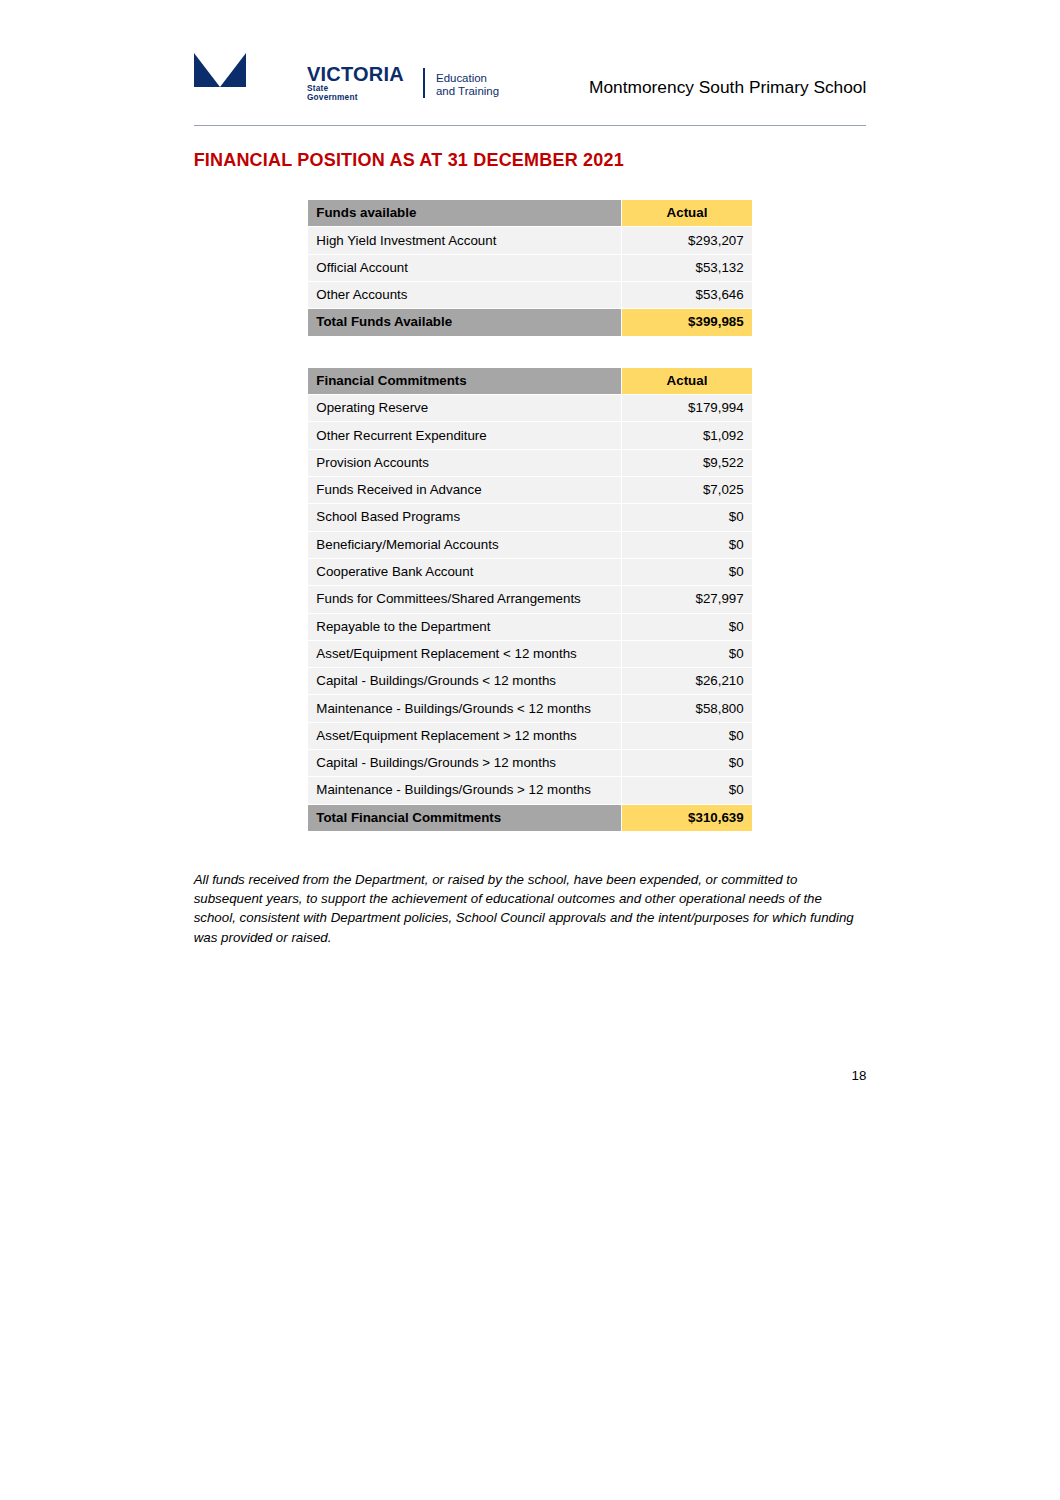VICTORIA
State
Government
Education
and Training
Montmorency South Primary School
FINANCIAL POSITION AS AT 31 DECEMBER 2021
| Funds available | Actual |
| --- | --- |
| High Yield Investment Account | $293,207 |
| Official Account | $53,132 |
| Other Accounts | $53,646 |
| Total Funds Available | $399,985 |
| Financial Commitments | Actual |
| --- | --- |
| Operating Reserve | $179,994 |
| Other Recurrent Expenditure | $1,092 |
| Provision Accounts | $9,522 |
| Funds Received in Advance | $7,025 |
| School Based Programs | $0 |
| Beneficiary/Memorial Accounts | $0 |
| Cooperative Bank Account | $0 |
| Funds for Committees/Shared Arrangements | $27,997 |
| Repayable to the Department | $0 |
| Asset/Equipment Replacement < 12 months | $0 |
| Capital - Buildings/Grounds < 12 months | $26,210 |
| Maintenance - Buildings/Grounds < 12 months | $58,800 |
| Asset/Equipment Replacement > 12 months | $0 |
| Capital - Buildings/Grounds > 12 months | $0 |
| Maintenance - Buildings/Grounds > 12 months | $0 |
| Total Financial Commitments | $310,639 |
All funds received from the Department, or raised by the school, have been expended, or committed to subsequent years, to support the achievement of educational outcomes and other operational needs of the school, consistent with Department policies, School Council approvals and the intent/purposes for which funding was provided or raised.
18